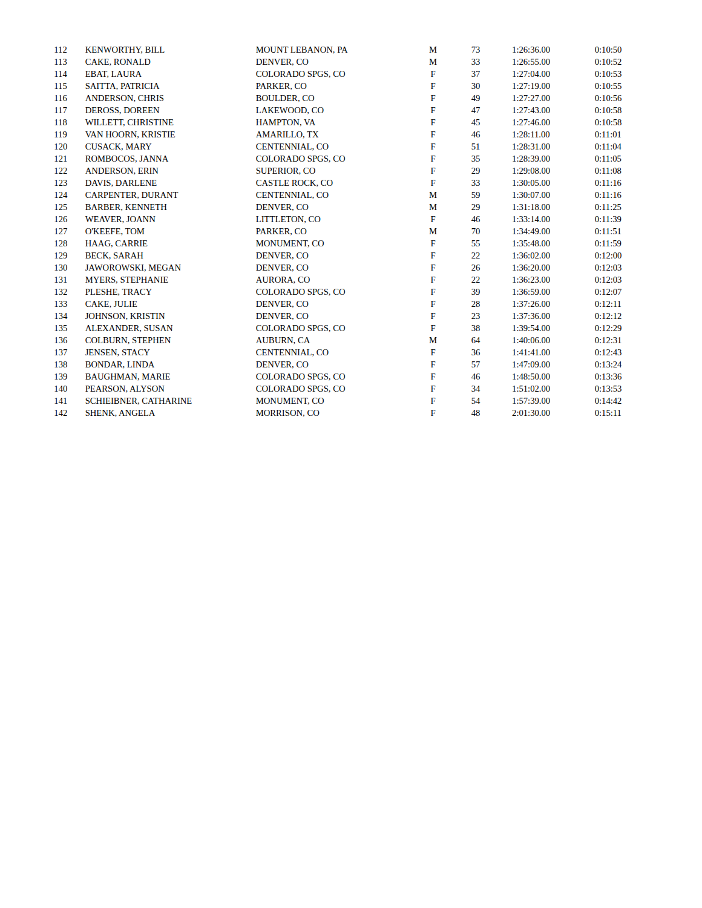| 112 | KENWORTHY, BILL | MOUNT LEBANON, PA | M | 73 | 1:26:36.00 | 0:10:50 |
| 113 | CAKE, RONALD | DENVER, CO | M | 33 | 1:26:55.00 | 0:10:52 |
| 114 | EBAT, LAURA | COLORADO SPGS, CO | F | 37 | 1:27:04.00 | 0:10:53 |
| 115 | SAITTA, PATRICIA | PARKER, CO | F | 30 | 1:27:19.00 | 0:10:55 |
| 116 | ANDERSON, CHRIS | BOULDER, CO | F | 49 | 1:27:27.00 | 0:10:56 |
| 117 | DEROSS, DOREEN | LAKEWOOD, CO | F | 47 | 1:27:43.00 | 0:10:58 |
| 118 | WILLETT, CHRISTINE | HAMPTON, VA | F | 45 | 1:27:46.00 | 0:10:58 |
| 119 | VAN HOORN, KRISTIE | AMARILLO, TX | F | 46 | 1:28:11.00 | 0:11:01 |
| 120 | CUSACK, MARY | CENTENNIAL, CO | F | 51 | 1:28:31.00 | 0:11:04 |
| 121 | ROMBOCOS, JANNA | COLORADO SPGS, CO | F | 35 | 1:28:39.00 | 0:11:05 |
| 122 | ANDERSON, ERIN | SUPERIOR, CO | F | 29 | 1:29:08.00 | 0:11:08 |
| 123 | DAVIS, DARLENE | CASTLE ROCK, CO | F | 33 | 1:30:05.00 | 0:11:16 |
| 124 | CARPENTER, DURANT | CENTENNIAL, CO | M | 59 | 1:30:07.00 | 0:11:16 |
| 125 | BARBER, KENNETH | DENVER, CO | M | 29 | 1:31:18.00 | 0:11:25 |
| 126 | WEAVER, JOANN | LITTLETON, CO | F | 46 | 1:33:14.00 | 0:11:39 |
| 127 | O'KEEFE, TOM | PARKER, CO | M | 70 | 1:34:49.00 | 0:11:51 |
| 128 | HAAG, CARRIE | MONUMENT, CO | F | 55 | 1:35:48.00 | 0:11:59 |
| 129 | BECK, SARAH | DENVER, CO | F | 22 | 1:36:02.00 | 0:12:00 |
| 130 | JAWOROWSKI, MEGAN | DENVER, CO | F | 26 | 1:36:20.00 | 0:12:03 |
| 131 | MYERS, STEPHANIE | AURORA, CO | F | 22 | 1:36:23.00 | 0:12:03 |
| 132 | PLESHE, TRACY | COLORADO SPGS, CO | F | 39 | 1:36:59.00 | 0:12:07 |
| 133 | CAKE, JULIE | DENVER, CO | F | 28 | 1:37:26.00 | 0:12:11 |
| 134 | JOHNSON, KRISTIN | DENVER, CO | F | 23 | 1:37:36.00 | 0:12:12 |
| 135 | ALEXANDER, SUSAN | COLORADO SPGS, CO | F | 38 | 1:39:54.00 | 0:12:29 |
| 136 | COLBURN, STEPHEN | AUBURN, CA | M | 64 | 1:40:06.00 | 0:12:31 |
| 137 | JENSEN, STACY | CENTENNIAL, CO | F | 36 | 1:41:41.00 | 0:12:43 |
| 138 | BONDAR, LINDA | DENVER, CO | F | 57 | 1:47:09.00 | 0:13:24 |
| 139 | BAUGHMAN, MARIE | COLORADO SPGS, CO | F | 46 | 1:48:50.00 | 0:13:36 |
| 140 | PEARSON, ALYSON | COLORADO SPGS, CO | F | 34 | 1:51:02.00 | 0:13:53 |
| 141 | SCHIEIBNER, CATHARINE | MONUMENT, CO | F | 54 | 1:57:39.00 | 0:14:42 |
| 142 | SHENK, ANGELA | MORRISON, CO | F | 48 | 2:01:30.00 | 0:15:11 |